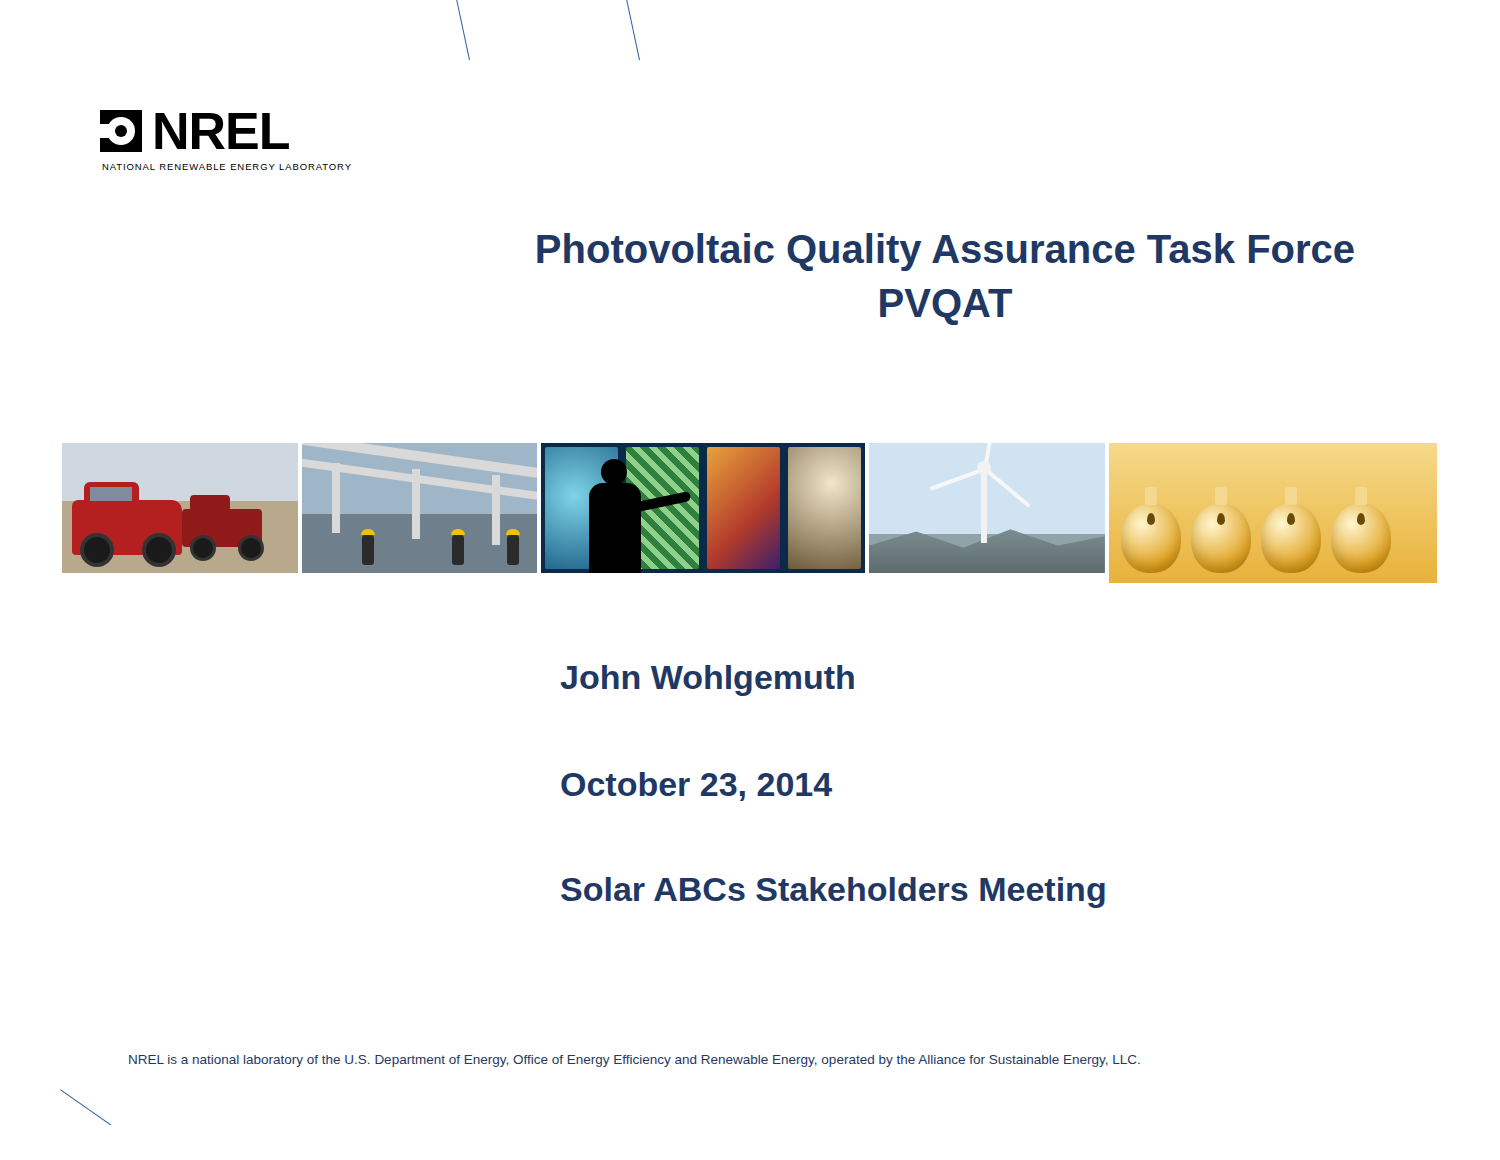NREL
NATIONAL RENEWABLE ENERGY LABORATORY
Photovoltaic Quality Assurance Task Force
PVQAT
John Wohlgemuth
October 23, 2014
Solar ABCs Stakeholders Meeting
NREL is a national laboratory of the U.S. Department of Energy, Office of Energy Efficiency and Renewable Energy, operated by the Alliance for Sustainable Energy, LLC.